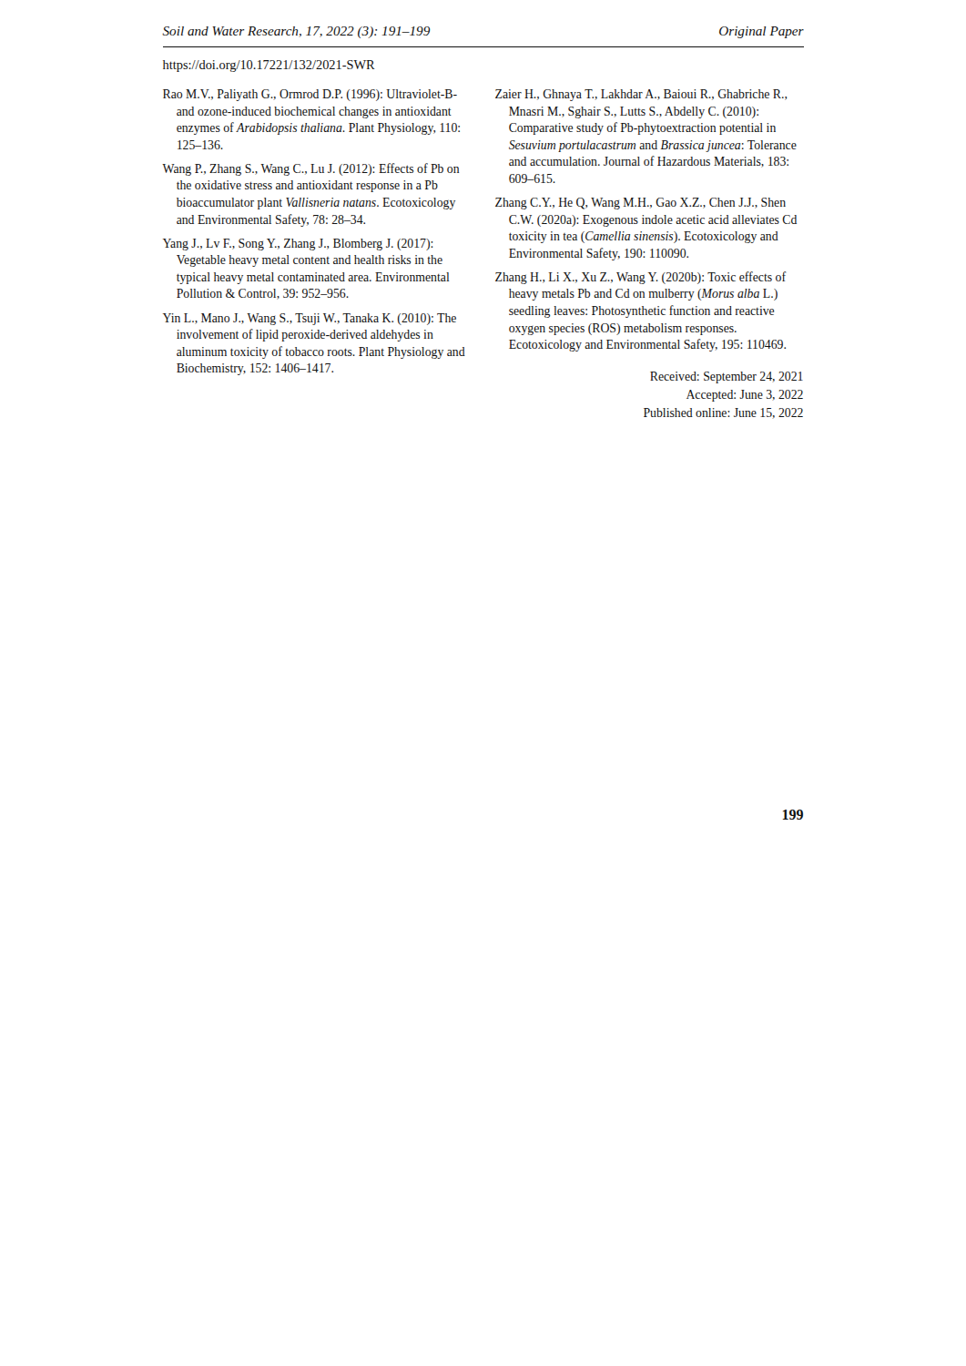Soil and Water Research, 17, 2022 (3): 191–199
Original Paper
https://doi.org/10.17221/132/2021-SWR
Rao M.V., Paliyath G., Ormrod D.P. (1996): Ultraviolet-B-and ozone-induced biochemical changes in antioxidant enzymes of Arabidopsis thaliana. Plant Physiology, 110: 125–136.
Wang P., Zhang S., Wang C., Lu J. (2012): Effects of Pb on the oxidative stress and antioxidant response in a Pb bioaccumulator plant Vallisneria natans. Ecotoxicology and Environmental Safety, 78: 28–34.
Yang J., Lv F., Song Y., Zhang J., Blomberg J. (2017): Vegetable heavy metal content and health risks in the typical heavy metal contaminated area. Environmental Pollution & Control, 39: 952–956.
Yin L., Mano J., Wang S., Tsuji W., Tanaka K. (2010): The involvement of lipid peroxide-derived aldehydes in aluminum toxicity of tobacco roots. Plant Physiology and Biochemistry, 152: 1406–1417.
Zaier H., Ghnaya T., Lakhdar A., Baioui R., Ghabriche R., Mnasri M., Sghair S., Lutts S., Abdelly C. (2010): Comparative study of Pb-phytoextraction potential in Sesuvium portulacastrum and Brassica juncea: Tolerance and accumulation. Journal of Hazardous Materials, 183: 609–615.
Zhang C.Y., He Q, Wang M.H., Gao X.Z., Chen J.J., Shen C.W. (2020a): Exogenous indole acetic acid alleviates Cd toxicity in tea (Camellia sinensis). Ecotoxicology and Environmental Safety, 190: 110090.
Zhang H., Li X., Xu Z., Wang Y. (2020b): Toxic effects of heavy metals Pb and Cd on mulberry (Morus alba L.) seedling leaves: Photosynthetic function and reactive oxygen species (ROS) metabolism responses. Ecotoxicology and Environmental Safety, 195: 110469.
Received: September 24, 2021
Accepted: June 3, 2022
Published online: June 15, 2022
199